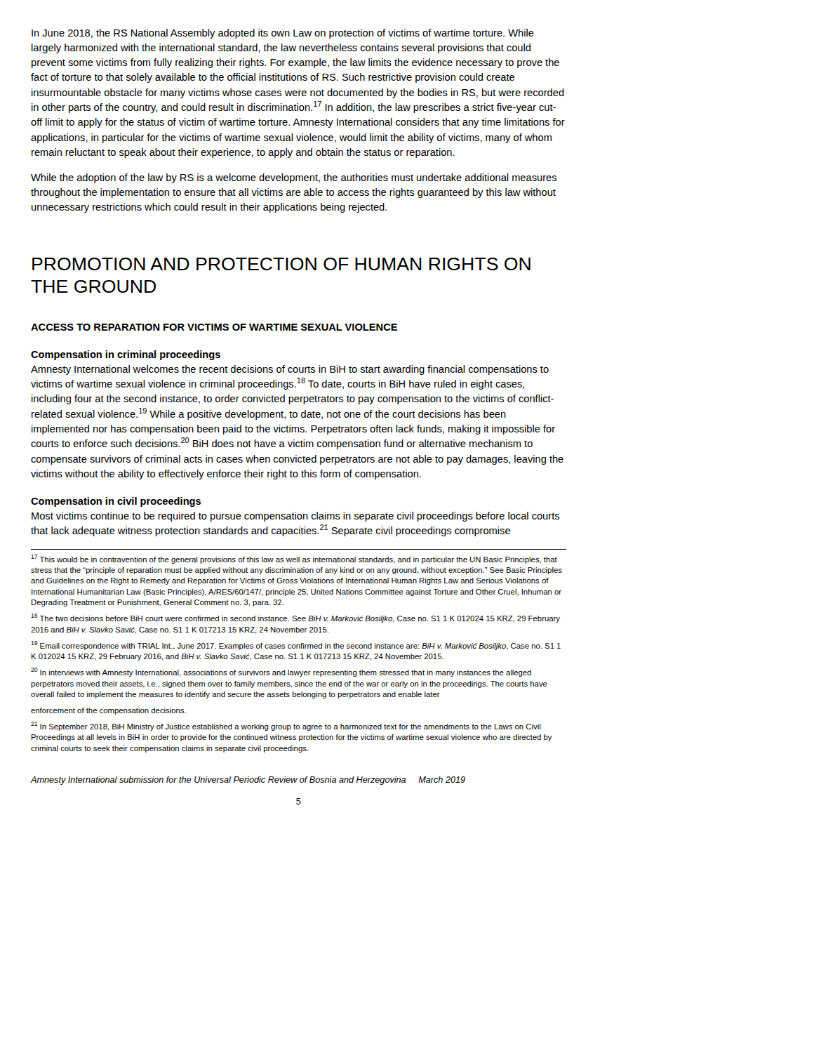In June 2018, the RS National Assembly adopted its own Law on protection of victims of wartime torture. While largely harmonized with the international standard, the law nevertheless contains several provisions that could prevent some victims from fully realizing their rights. For example, the law limits the evidence necessary to prove the fact of torture to that solely available to the official institutions of RS. Such restrictive provision could create insurmountable obstacle for many victims whose cases were not documented by the bodies in RS, but were recorded in other parts of the country, and could result in discrimination.17 In addition, the law prescribes a strict five-year cut-off limit to apply for the status of victim of wartime torture. Amnesty International considers that any time limitations for applications, in particular for the victims of wartime sexual violence, would limit the ability of victims, many of whom remain reluctant to speak about their experience, to apply and obtain the status or reparation.
While the adoption of the law by RS is a welcome development, the authorities must undertake additional measures throughout the implementation to ensure that all victims are able to access the rights guaranteed by this law without unnecessary restrictions which could result in their applications being rejected.
PROMOTION AND PROTECTION OF HUMAN RIGHTS ON THE GROUND
ACCESS TO REPARATION FOR VICTIMS OF WARTIME SEXUAL VIOLENCE
Compensation in criminal proceedings
Amnesty International welcomes the recent decisions of courts in BiH to start awarding financial compensations to victims of wartime sexual violence in criminal proceedings.18 To date, courts in BiH have ruled in eight cases, including four at the second instance, to order convicted perpetrators to pay compensation to the victims of conflict-related sexual violence.19 While a positive development, to date, not one of the court decisions has been implemented nor has compensation been paid to the victims. Perpetrators often lack funds, making it impossible for courts to enforce such decisions.20 BiH does not have a victim compensation fund or alternative mechanism to compensate survivors of criminal acts in cases when convicted perpetrators are not able to pay damages, leaving the victims without the ability to effectively enforce their right to this form of compensation.
Compensation in civil proceedings
Most victims continue to be required to pursue compensation claims in separate civil proceedings before local courts that lack adequate witness protection standards and capacities.21 Separate civil proceedings compromise
17 This would be in contravention of the general provisions of this law as well as international standards, and in particular the UN Basic Principles, that stress that the “principle of reparation must be applied without any discrimination of any kind or on any ground, without exception.” See Basic Principles and Guidelines on the Right to Remedy and Reparation for Victims of Gross Violations of International Human Rights Law and Serious Violations of International Humanitarian Law (Basic Principles), A/RES/60/147/, principle 25, United Nations Committee against Torture and Other Cruel, Inhuman or Degrading Treatment or Punishment, General Comment no. 3, para. 32.
18 The two decisions before BiH court were confirmed in second instance. See BiH v. Marković Bosiljko, Case no. S1 1 K 012024 15 KRZ, 29 February 2016 and BiH v. Slavko Savić, Case no. S1 1 K 017213 15 KRZ, 24 November 2015.
19 Email correspondence with TRIAL Int., June 2017. Examples of cases confirmed in the second instance are: BiH v. Marković Bosiljko, Case no. S1 1 K 012024 15 KRZ, 29 February 2016, and BiH v. Slavko Savić, Case no. S1 1 K 017213 15 KRZ, 24 November 2015.
20 In interviews with Amnesty International, associations of survivors and lawyer representing them stressed that in many instances the alleged perpetrators moved their assets, i.e., signed them over to family members, since the end of the war or early on in the proceedings. The courts have overall failed to implement the measures to identify and secure the assets belonging to perpetrators and enable later
enforcement of the compensation decisions.
21 In September 2018, BiH Ministry of Justice established a working group to agree to a harmonized text for the amendments to the Laws on Civil Proceedings at all levels in BiH in order to provide for the continued witness protection for the victims of wartime sexual violence who are directed by criminal courts to seek their compensation claims in separate civil proceedings.
Amnesty International submission for the Universal Periodic Review of Bosnia and Herzegovina March 2019
5